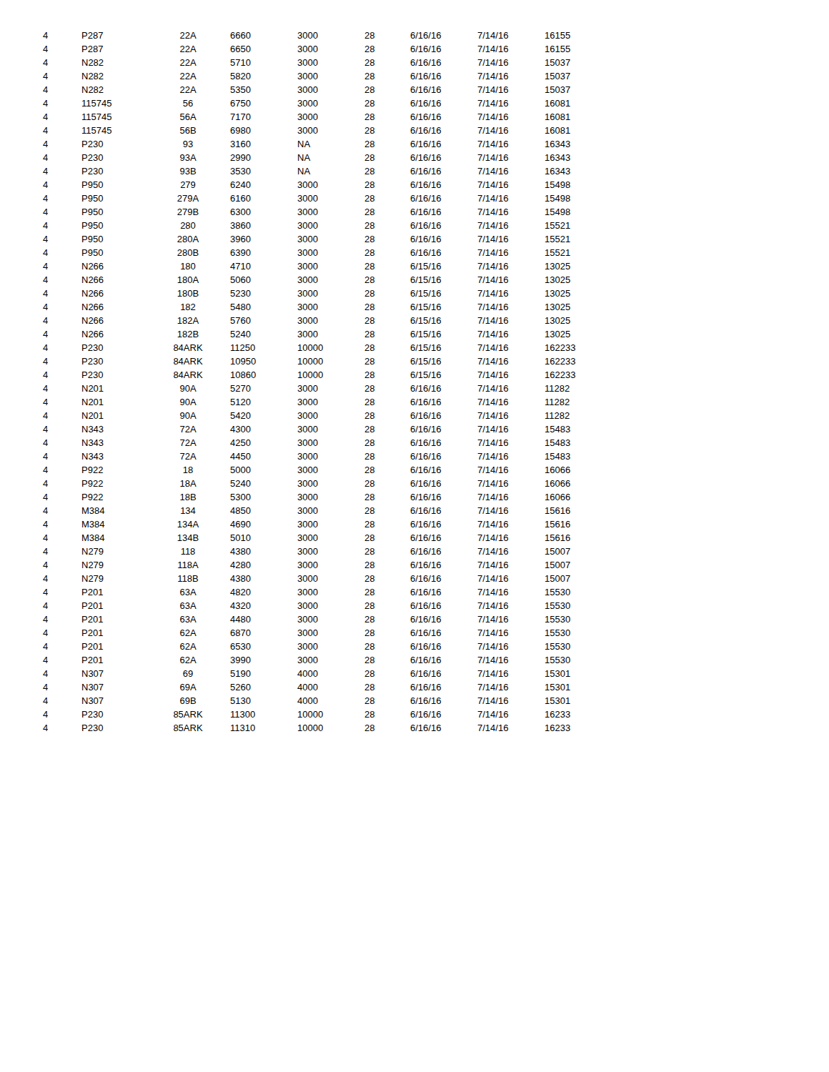| 4 | P287 | 22A | 6660 | 3000 | 28 | 6/16/16 | 7/14/16 | 16155 |
| 4 | P287 | 22A | 6650 | 3000 | 28 | 6/16/16 | 7/14/16 | 16155 |
| 4 | N282 | 22A | 5710 | 3000 | 28 | 6/16/16 | 7/14/16 | 15037 |
| 4 | N282 | 22A | 5820 | 3000 | 28 | 6/16/16 | 7/14/16 | 15037 |
| 4 | N282 | 22A | 5350 | 3000 | 28 | 6/16/16 | 7/14/16 | 15037 |
| 4 | 115745 | 56 | 6750 | 3000 | 28 | 6/16/16 | 7/14/16 | 16081 |
| 4 | 115745 | 56A | 7170 | 3000 | 28 | 6/16/16 | 7/14/16 | 16081 |
| 4 | 115745 | 56B | 6980 | 3000 | 28 | 6/16/16 | 7/14/16 | 16081 |
| 4 | P230 | 93 | 3160 | NA | 28 | 6/16/16 | 7/14/16 | 16343 |
| 4 | P230 | 93A | 2990 | NA | 28 | 6/16/16 | 7/14/16 | 16343 |
| 4 | P230 | 93B | 3530 | NA | 28 | 6/16/16 | 7/14/16 | 16343 |
| 4 | P950 | 279 | 6240 | 3000 | 28 | 6/16/16 | 7/14/16 | 15498 |
| 4 | P950 | 279A | 6160 | 3000 | 28 | 6/16/16 | 7/14/16 | 15498 |
| 4 | P950 | 279B | 6300 | 3000 | 28 | 6/16/16 | 7/14/16 | 15498 |
| 4 | P950 | 280 | 3860 | 3000 | 28 | 6/16/16 | 7/14/16 | 15521 |
| 4 | P950 | 280A | 3960 | 3000 | 28 | 6/16/16 | 7/14/16 | 15521 |
| 4 | P950 | 280B | 6390 | 3000 | 28 | 6/16/16 | 7/14/16 | 15521 |
| 4 | N266 | 180 | 4710 | 3000 | 28 | 6/15/16 | 7/14/16 | 13025 |
| 4 | N266 | 180A | 5060 | 3000 | 28 | 6/15/16 | 7/14/16 | 13025 |
| 4 | N266 | 180B | 5230 | 3000 | 28 | 6/15/16 | 7/14/16 | 13025 |
| 4 | N266 | 182 | 5480 | 3000 | 28 | 6/15/16 | 7/14/16 | 13025 |
| 4 | N266 | 182A | 5760 | 3000 | 28 | 6/15/16 | 7/14/16 | 13025 |
| 4 | N266 | 182B | 5240 | 3000 | 28 | 6/15/16 | 7/14/16 | 13025 |
| 4 | P230 | 84ARK | 11250 | 10000 | 28 | 6/15/16 | 7/14/16 | 162233 |
| 4 | P230 | 84ARK | 10950 | 10000 | 28 | 6/15/16 | 7/14/16 | 162233 |
| 4 | P230 | 84ARK | 10860 | 10000 | 28 | 6/15/16 | 7/14/16 | 162233 |
| 4 | N201 | 90A | 5270 | 3000 | 28 | 6/16/16 | 7/14/16 | 11282 |
| 4 | N201 | 90A | 5120 | 3000 | 28 | 6/16/16 | 7/14/16 | 11282 |
| 4 | N201 | 90A | 5420 | 3000 | 28 | 6/16/16 | 7/14/16 | 11282 |
| 4 | N343 | 72A | 4300 | 3000 | 28 | 6/16/16 | 7/14/16 | 15483 |
| 4 | N343 | 72A | 4250 | 3000 | 28 | 6/16/16 | 7/14/16 | 15483 |
| 4 | N343 | 72A | 4450 | 3000 | 28 | 6/16/16 | 7/14/16 | 15483 |
| 4 | P922 | 18 | 5000 | 3000 | 28 | 6/16/16 | 7/14/16 | 16066 |
| 4 | P922 | 18A | 5240 | 3000 | 28 | 6/16/16 | 7/14/16 | 16066 |
| 4 | P922 | 18B | 5300 | 3000 | 28 | 6/16/16 | 7/14/16 | 16066 |
| 4 | M384 | 134 | 4850 | 3000 | 28 | 6/16/16 | 7/14/16 | 15616 |
| 4 | M384 | 134A | 4690 | 3000 | 28 | 6/16/16 | 7/14/16 | 15616 |
| 4 | M384 | 134B | 5010 | 3000 | 28 | 6/16/16 | 7/14/16 | 15616 |
| 4 | N279 | 118 | 4380 | 3000 | 28 | 6/16/16 | 7/14/16 | 15007 |
| 4 | N279 | 118A | 4280 | 3000 | 28 | 6/16/16 | 7/14/16 | 15007 |
| 4 | N279 | 118B | 4380 | 3000 | 28 | 6/16/16 | 7/14/16 | 15007 |
| 4 | P201 | 63A | 4820 | 3000 | 28 | 6/16/16 | 7/14/16 | 15530 |
| 4 | P201 | 63A | 4320 | 3000 | 28 | 6/16/16 | 7/14/16 | 15530 |
| 4 | P201 | 63A | 4480 | 3000 | 28 | 6/16/16 | 7/14/16 | 15530 |
| 4 | P201 | 62A | 6870 | 3000 | 28 | 6/16/16 | 7/14/16 | 15530 |
| 4 | P201 | 62A | 6530 | 3000 | 28 | 6/16/16 | 7/14/16 | 15530 |
| 4 | P201 | 62A | 3990 | 3000 | 28 | 6/16/16 | 7/14/16 | 15530 |
| 4 | N307 | 69 | 5190 | 4000 | 28 | 6/16/16 | 7/14/16 | 15301 |
| 4 | N307 | 69A | 5260 | 4000 | 28 | 6/16/16 | 7/14/16 | 15301 |
| 4 | N307 | 69B | 5130 | 4000 | 28 | 6/16/16 | 7/14/16 | 15301 |
| 4 | P230 | 85ARK | 11300 | 10000 | 28 | 6/16/16 | 7/14/16 | 16233 |
| 4 | P230 | 85ARK | 11310 | 10000 | 28 | 6/16/16 | 7/14/16 | 16233 |